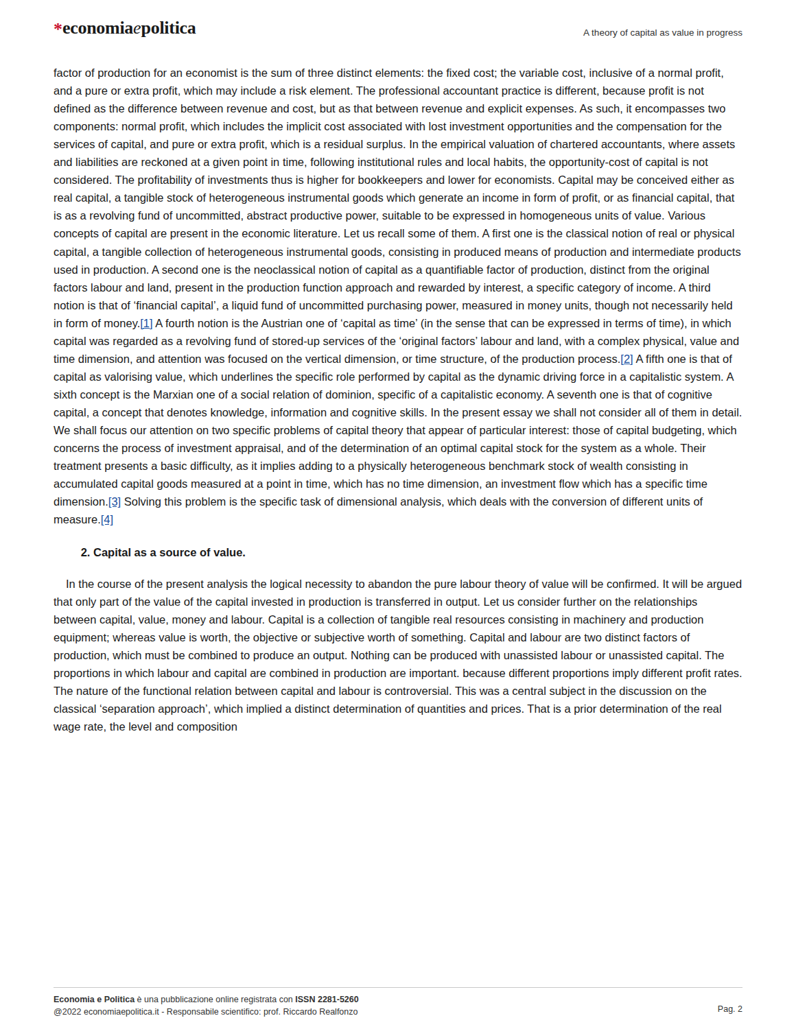*economia epolitica
A theory of capital as value in progress
factor of production for an economist is the sum of three distinct elements: the fixed cost; the variable cost, inclusive of a normal profit, and a pure or extra profit, which may include a risk element. The professional accountant practice is different, because profit is not defined as the difference between revenue and cost, but as that between revenue and explicit expenses. As such, it encompasses two components: normal profit, which includes the implicit cost associated with lost investment opportunities and the compensation for the services of capital, and pure or extra profit, which is a residual surplus. In the empirical valuation of chartered accountants, where assets and liabilities are reckoned at a given point in time, following institutional rules and local habits, the opportunity-cost of capital is not considered. The profitability of investments thus is higher for bookkeepers and lower for economists. Capital may be conceived either as real capital, a tangible stock of heterogeneous instrumental goods which generate an income in form of profit, or as financial capital, that is as a revolving fund of uncommitted, abstract productive power, suitable to be expressed in homogeneous units of value. Various concepts of capital are present in the economic literature. Let us recall some of them. A first one is the classical notion of real or physical capital, a tangible collection of heterogeneous instrumental goods, consisting in produced means of production and intermediate products used in production. A second one is the neoclassical notion of capital as a quantifiable factor of production, distinct from the original factors labour and land, present in the production function approach and rewarded by interest, a specific category of income. A third notion is that of ‘financial capital’, a liquid fund of uncommitted purchasing power, measured in money units, though not necessarily held in form of money.[1] A fourth notion is the Austrian one of ‘capital as time’ (in the sense that can be expressed in terms of time), in which capital was regarded as a revolving fund of stored-up services of the ‘original factors’ labour and land, with a complex physical, value and time dimension, and attention was focused on the vertical dimension, or time structure, of the production process.[2] A fifth one is that of capital as valorising value, which underlines the specific role performed by capital as the dynamic driving force in a capitalistic system. A sixth concept is the Marxian one of a social relation of dominion, specific of a capitalistic economy. A seventh one is that of cognitive capital, a concept that denotes knowledge, information and cognitive skills. In the present essay we shall not consider all of them in detail. We shall focus our attention on two specific problems of capital theory that appear of particular interest: those of capital budgeting, which concerns the process of investment appraisal, and of the determination of an optimal capital stock for the system as a whole. Their treatment presents a basic difficulty, as it implies adding to a physically heterogeneous benchmark stock of wealth consisting in accumulated capital goods measured at a point in time, which has no time dimension, an investment flow which has a specific time dimension.[3] Solving this problem is the specific task of dimensional analysis, which deals with the conversion of different units of measure.[4]
Capital as a source of value.
In the course of the present analysis the logical necessity to abandon the pure labour theory of value will be confirmed. It will be argued that only part of the value of the capital invested in production is transferred in output. Let us consider further on the relationships between capital, value, money and labour. Capital is a collection of tangible real resources consisting in machinery and production equipment; whereas value is worth, the objective or subjective worth of something. Capital and labour are two distinct factors of production, which must be combined to produce an output. Nothing can be produced with unassisted labour or unassisted capital. The proportions in which labour and capital are combined in production are important. because different proportions imply different profit rates. The nature of the functional relation between capital and labour is controversial. This was a central subject in the discussion on the classical ‘separation approach’, which implied a distinct determination of quantities and prices. That is a prior determination of the real wage rate, the level and composition
Economia e Politica è una pubblicazione online registrata con ISSN 2281-5260
@2022 economiaepolitica.it - Responsabile scientifico: prof. Riccardo Realfonzo
Pag. 2